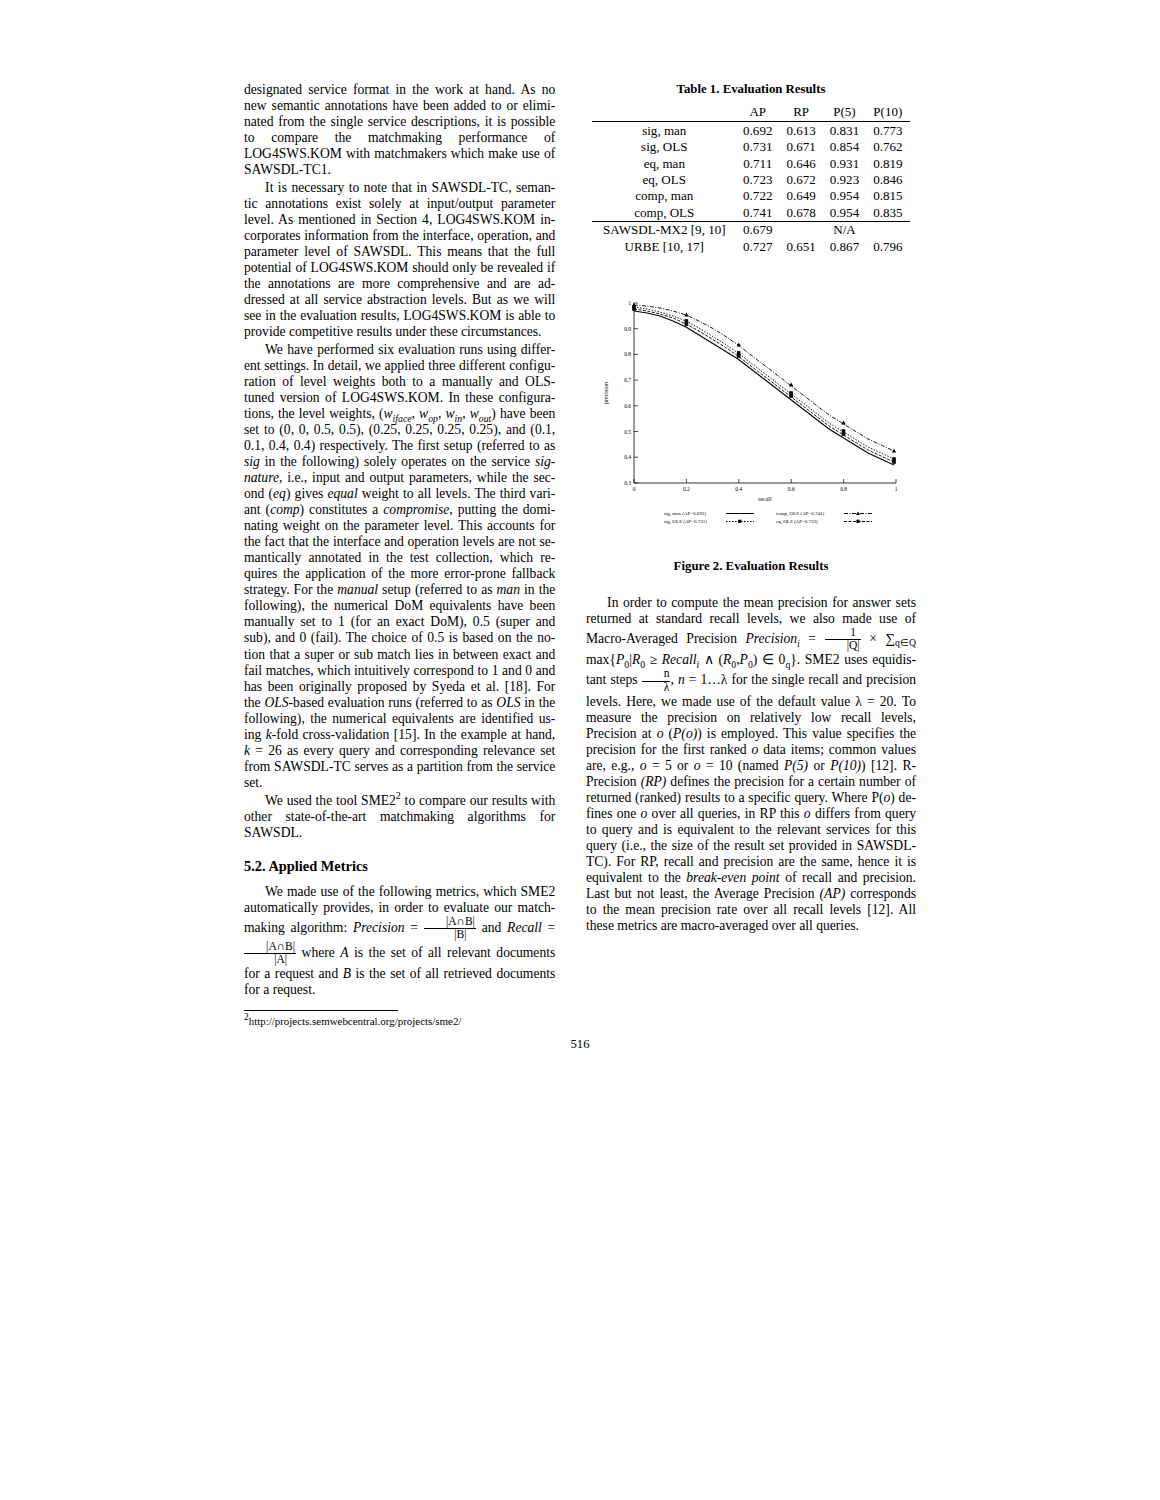designated service format in the work at hand. As no new semantic annotations have been added to or eliminated from the single service descriptions, it is possible to compare the matchmaking performance of LOG4SWS.KOM with matchmakers which make use of SAWSDL-TC1.
It is necessary to note that in SAWSDL-TC, semantic annotations exist solely at input/output parameter level. As mentioned in Section 4, LOG4SWS.KOM incorporates information from the interface, operation, and parameter level of SAWSDL. This means that the full potential of LOG4SWS.KOM should only be revealed if the annotations are more comprehensive and are addressed at all service abstraction levels. But as we will see in the evaluation results, LOG4SWS.KOM is able to provide competitive results under these circumstances.
We have performed six evaluation runs using different settings. In detail, we applied three different configuration of level weights both to a manually and OLS-tuned version of LOG4SWS.KOM. In these configurations, the level weights, (wiface, wop, win, wout) have been set to (0, 0, 0.5, 0.5), (0.25, 0.25, 0.25, 0.25), and (0.1, 0.1, 0.4, 0.4) respectively. The first setup (referred to as sig in the following) solely operates on the service signature, i.e., input and output parameters, while the second (eq) gives equal weight to all levels. The third variant (comp) constitutes a compromise, putting the dominating weight on the parameter level. This accounts for the fact that the interface and operation levels are not semantically annotated in the test collection, which requires the application of the more error-prone fallback strategy. For the manual setup (referred to as man in the following), the numerical DoM equivalents have been manually set to 1 (for an exact DoM), 0.5 (super and sub), and 0 (fail). The choice of 0.5 is based on the notion that a super or sub match lies in between exact and fail matches, which intuitively correspond to 1 and 0 and has been originally proposed by Syeda et al. [18]. For the OLS-based evaluation runs (referred to as OLS in the following), the numerical equivalents are identified using k-fold cross-validation [15]. In the example at hand, k = 26 as every query and corresponding relevance set from SAWSDL-TC serves as a partition from the service set.
We used the tool SME22 to compare our results with other state-of-the-art matchmaking algorithms for SAWSDL.
5.2. Applied Metrics
We made use of the following metrics, which SME2 automatically provides, in order to evaluate our matchmaking algorithm: Precision = |A∩B||B| and Recall = |A∩B||A| where A is the set of all relevant documents for a request and B is the set of all retrieved documents for a request.
2http://projects.semwebcentral.org/projects/sme2/
Table 1. Evaluation Results
| | AP | RP | P(5) | P(10) |
| --- | --- | --- | --- | --- |
| sig, man | 0.692 | 0.613 | 0.831 | 0.773 |
| sig, OLS | 0.731 | 0.671 | 0.854 | 0.762 |
| eq, man | 0.711 | 0.646 | 0.931 | 0.819 |
| eq, OLS | 0.723 | 0.672 | 0.923 | 0.846 |
| comp, man | 0.722 | 0.649 | 0.954 | 0.815 |
| comp, OLS | 0.741 | 0.678 | 0.954 | 0.835 |
| SAWSDL-MX2 [9, 10] | 0.679 | N/A |
| URBE [10, 17] | 0.727 | 0.651 | 0.867 | 0.796 |
1 0.9 0.8 0.7 0.6 0.5 0.4 0.3 0 0.2 0.4 0.6 0.8 1 recall precision sig, man (AP=0.692) sig, OLS (AP=0.731) comp, OLS (AP=0.741) eq, OLS (AP=0.723)
Figure 2. Evaluation Results
In order to compute the mean precision for answer sets returned at standard recall levels, we also made use of Macro-Averaged Precision Precisioni = 1|Q| × ∑q∈Q max{P0|R0 ≥ Recalli ∧ (R0,P0) ∈ 0q}. SME2 uses equidistant steps nλ, n = 1…λ for the single recall and precision levels. Here, we made use of the default value λ = 20. To measure the precision on relatively low recall levels, Precision at o (P(o)) is employed. This value specifies the precision for the first ranked o data items; common values are, e.g., o = 5 or o = 10 (named P(5) or P(10)) [12]. R-Precision (RP) defines the precision for a certain number of returned (ranked) results to a specific query. Where P(o) defines one o over all queries, in RP this o differs from query to query and is equivalent to the relevant services for this query (i.e., the size of the result set provided in SAWSDL-TC). For RP, recall and precision are the same, hence it is equivalent to the break-even point of recall and precision. Last but not least, the Average Precision (AP) corresponds to the mean precision rate over all recall levels [12]. All these metrics are macro-averaged over all queries.
516